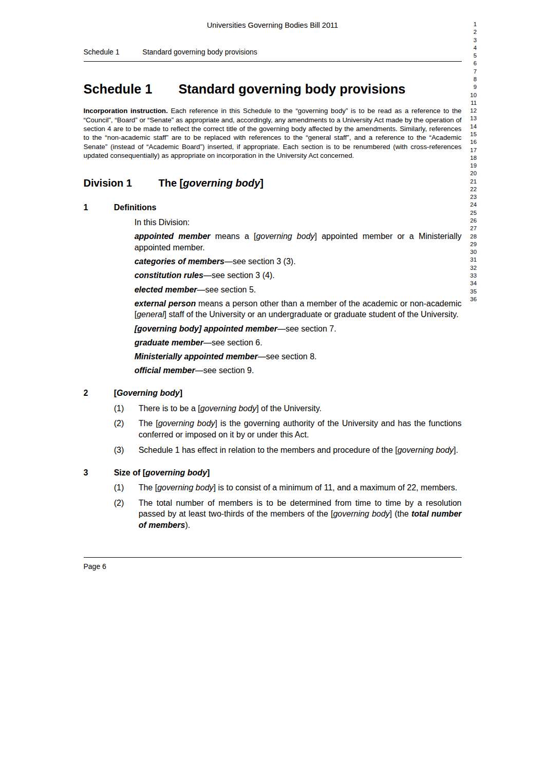Universities Governing Bodies Bill 2011
Schedule 1 Standard governing body provisions
Schedule 1 Standard governing body provisions
Incorporation instruction. Each reference in this Schedule to the “governing body” is to be read as a reference to the “Council”, “Board” or “Senate” as appropriate and, accordingly, any amendments to a University Act made by the operation of section 4 are to be made to reflect the correct title of the governing body affected by the amendments. Similarly, references to the “non-academic staff” are to be replaced with references to the “general staff”, and a reference to the “Academic Senate” (instead of “Academic Board”) inserted, if appropriate. Each section is to be renumbered (with cross-references updated consequentially) as appropriate on incorporation in the University Act concerned.
Division 1 The [governing body]
1 Definitions
In this Division:
appointed member means a [governing body] appointed member or a Ministerially appointed member.
categories of members—see section 3 (3).
constitution rules—see section 3 (4).
elected member—see section 5.
external person means a person other than a member of the academic or non-academic [general] staff of the University or an undergraduate or graduate student of the University.
[governing body] appointed member—see section 7.
graduate member—see section 6.
Ministerially appointed member—see section 8.
official member—see section 9.
2[Governing body]
(1) There is to be a [governing body] of the University.
(2) The [governing body] is the governing authority of the University and has the functions conferred or imposed on it by or under this Act.
(3) Schedule 1 has effect in relation to the members and procedure of the [governing body].
3 Size of [governing body]
(1) The [governing body] is to consist of a minimum of 11, and a maximum of 22, members.
(2) The total number of members is to be determined from time to time by a resolution passed by at least two-thirds of the members of the [governing body] (the total number of members).
Page 6
1 2 3 4 5 6 7 8 9 10 11 12 13 14 15 16 17 18 19 20 21 22 23 24 25 26 27 28 29 30 31 32 33 34 35 36